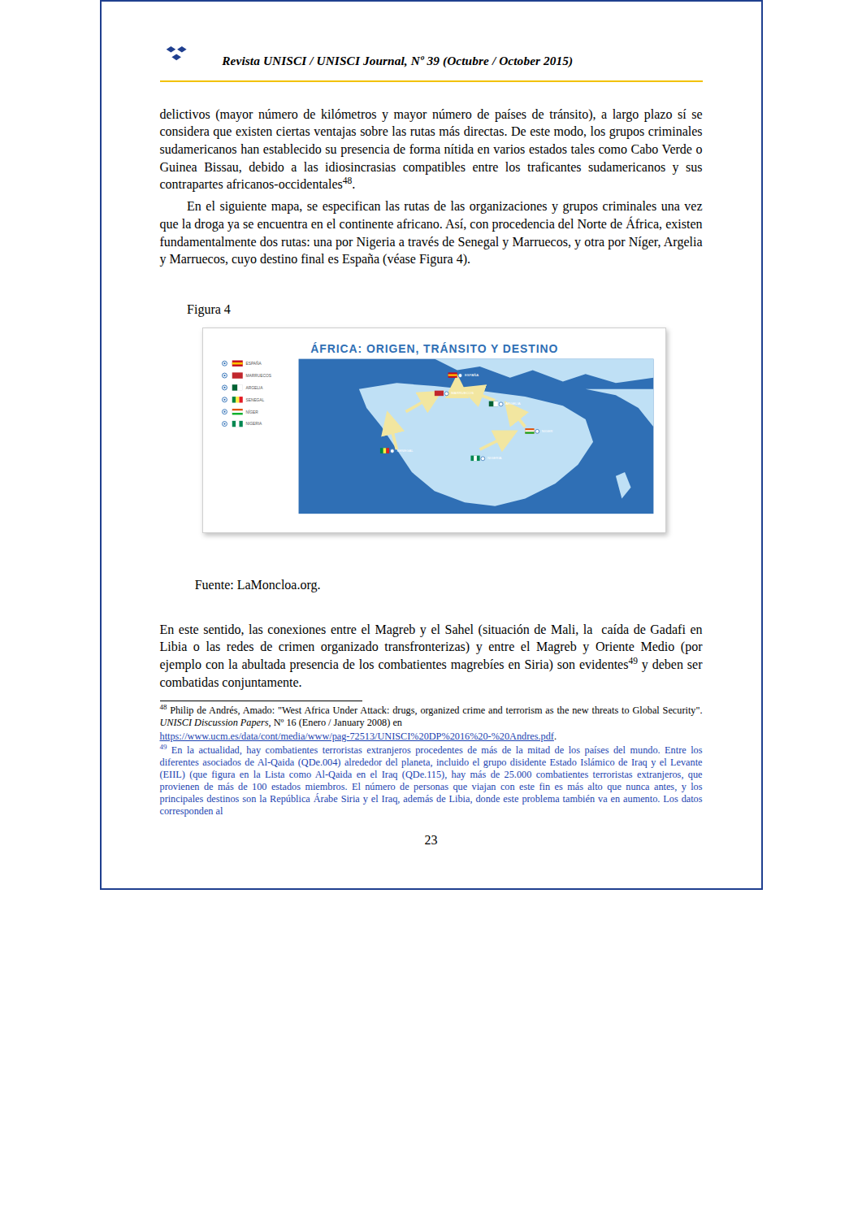Revista UNISCI / UNISCI Journal, Nº 39 (Octubre / October 2015)
delictivos (mayor número de kilómetros y mayor número de países de tránsito), a largo plazo sí se considera que existen ciertas ventajas sobre las rutas más directas. De este modo, los grupos criminales sudamericanos han establecido su presencia de forma nítida en varios estados tales como Cabo Verde o Guinea Bissau, debido a las idiosincrasias compatibles entre los traficantes sudamericanos y sus contrapartes africanos-occidentales48.
En el siguiente mapa, se especifican las rutas de las organizaciones y grupos criminales una vez que la droga ya se encuentra en el continente africano. Así, con procedencia del Norte de África, existen fundamentalmente dos rutas: una por Nigeria a través de Senegal y Marruecos, y otra por Níger, Argelia y Marruecos, cuyo destino final es España (véase Figura 4).
Figura 4
ÁFRICA: ORIGEN, TRÁNSITO Y DESTINO ESPAÑA MARRUECOS ARGELIA SENEGAL NÍGER NIGERIA ESPAÑA MARRUECOS ARGELIA NÍGER SENEGAL NIGERIA
Fuente: LaMoncloa.org.
En este sentido, las conexiones entre el Magreb y el Sahel (situación de Mali, la caída de Gadafi en Libia o las redes de crimen organizado transfronterizas) y entre el Magreb y Oriente Medio (por ejemplo con la abultada presencia de los combatientes magrebíes en Siria) son evidentes49 y deben ser combatidas conjuntamente.
48 Philip de Andrés, Amado: "West Africa Under Attack: drugs, organized crime and terrorism as the new threats to Global Security". UNISCI Discussion Papers, Nº 16 (Enero / January 2008) en
https://www.ucm.es/data/cont/media/www/pag-72513/UNISCI%20DP%2016%20-%20Andres.pdf.
49 En la actualidad, hay combatientes terroristas extranjeros procedentes de más de la mitad de los países del mundo. Entre los diferentes asociados de Al-Qaida (QDe.004) alrededor del planeta, incluido el grupo disidente Estado Islámico de Iraq y el Levante (EIIL) (que figura en la Lista como Al-Qaida en el Iraq (QDe.115), hay más de 25.000 combatientes terroristas extranjeros, que provienen de más de 100 estados miembros. El número de personas que viajan con este fin es más alto que nunca antes, y los principales destinos son la República Árabe Siria y el Iraq, además de Libia, donde este problema también va en aumento. Los datos corresponden al
23